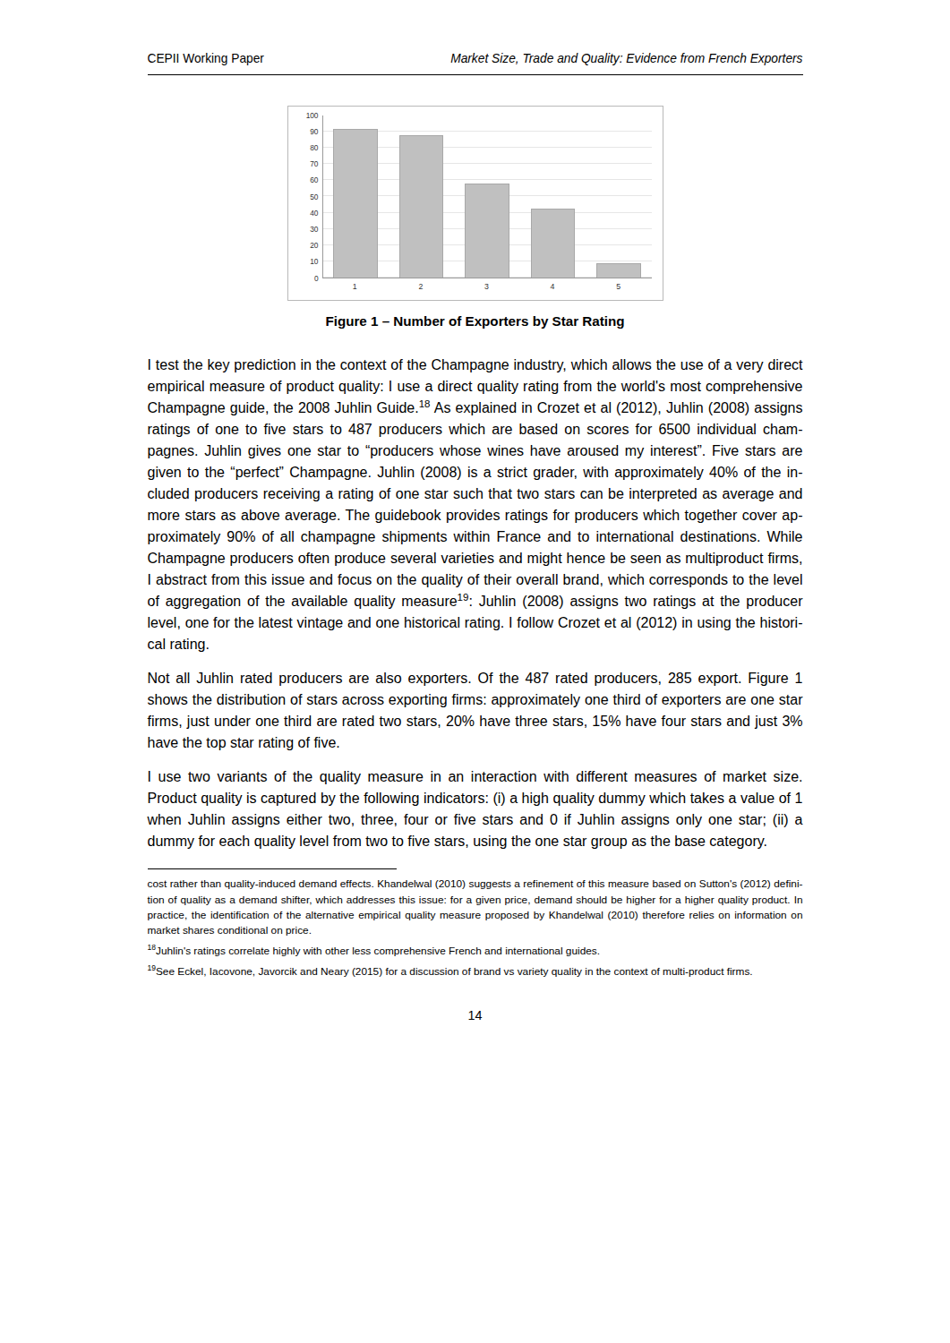CEPII Working Paper
Market Size, Trade and Quality: Evidence from French Exporters
100 90 80 70 60 50 40 30 20 10 0
12345
Figure 1 – Number of Exporters by Star Rating
I test the key prediction in the context of the Champagne industry, which allows the use of a very direct empirical measure of product quality: I use a direct quality rating from the world's most comprehensive Champagne guide, the 2008 Juhlin Guide.18 As explained in Crozet et al (2012), Juhlin (2008) assigns ratings of one to five stars to 487 producers which are based on scores for 6500 individual champagnes. Juhlin gives one star to “producers whose wines have aroused my interest”. Five stars are given to the “perfect” Champagne. Juhlin (2008) is a strict grader, with approximately 40% of the included producers receiving a rating of one star such that two stars can be interpreted as average and more stars as above average. The guidebook provides ratings for producers which together cover approximately 90% of all champagne shipments within France and to international destinations. While Champagne producers often produce several varieties and might hence be seen as multiproduct firms, I abstract from this issue and focus on the quality of their overall brand, which corresponds to the level of aggregation of the available quality measure19: Juhlin (2008) assigns two ratings at the producer level, one for the latest vintage and one historical rating. I follow Crozet et al (2012) in using the historical rating.
Not all Juhlin rated producers are also exporters. Of the 487 rated producers, 285 export. Figure 1 shows the distribution of stars across exporting firms: approximately one third of exporters are one star firms, just under one third are rated two stars, 20% have three stars, 15% have four stars and just 3% have the top star rating of five.
I use two variants of the quality measure in an interaction with different measures of market size. Product quality is captured by the following indicators: (i) a high quality dummy which takes a value of 1 when Juhlin assigns either two, three, four or five stars and 0 if Juhlin assigns only one star; (ii) a dummy for each quality level from two to five stars, using the one star group as the base category.
cost rather than quality-induced demand effects. Khandelwal (2010) suggests a refinement of this measure based on Sutton's (2012) definition of quality as a demand shifter, which addresses this issue: for a given price, demand should be higher for a higher quality product. In practice, the identification of the alternative empirical quality measure proposed by Khandelwal (2010) therefore relies on information on market shares conditional on price.
18Juhlin's ratings correlate highly with other less comprehensive French and international guides.
19See Eckel, Iacovone, Javorcik and Neary (2015) for a discussion of brand vs variety quality in the context of multi-product firms.
14